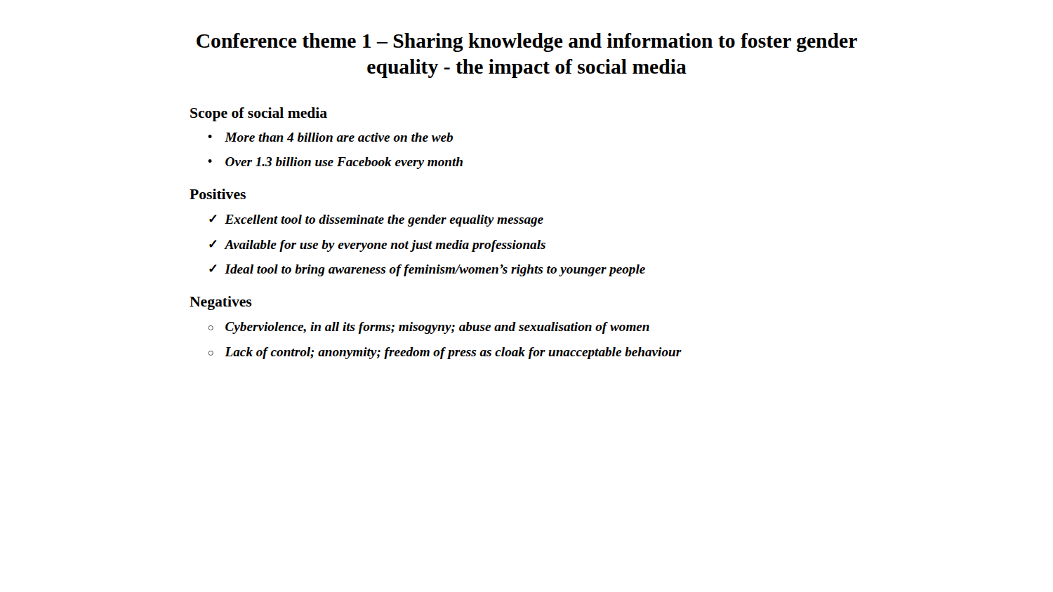Conference theme 1 – Sharing knowledge and information to foster gender equality - the impact of social media
Scope of social media
More than 4 billion are active on the web
Over 1.3 billion use Facebook every month
Positives
Excellent tool to disseminate the gender equality message
Available for use by everyone not just media professionals
Ideal tool to bring awareness of feminism/women’s rights to younger people
Negatives
Cyberviolence, in all its forms; misogyny; abuse and sexualisation of women
Lack of control; anonymity; freedom of press as cloak for unacceptable behaviour